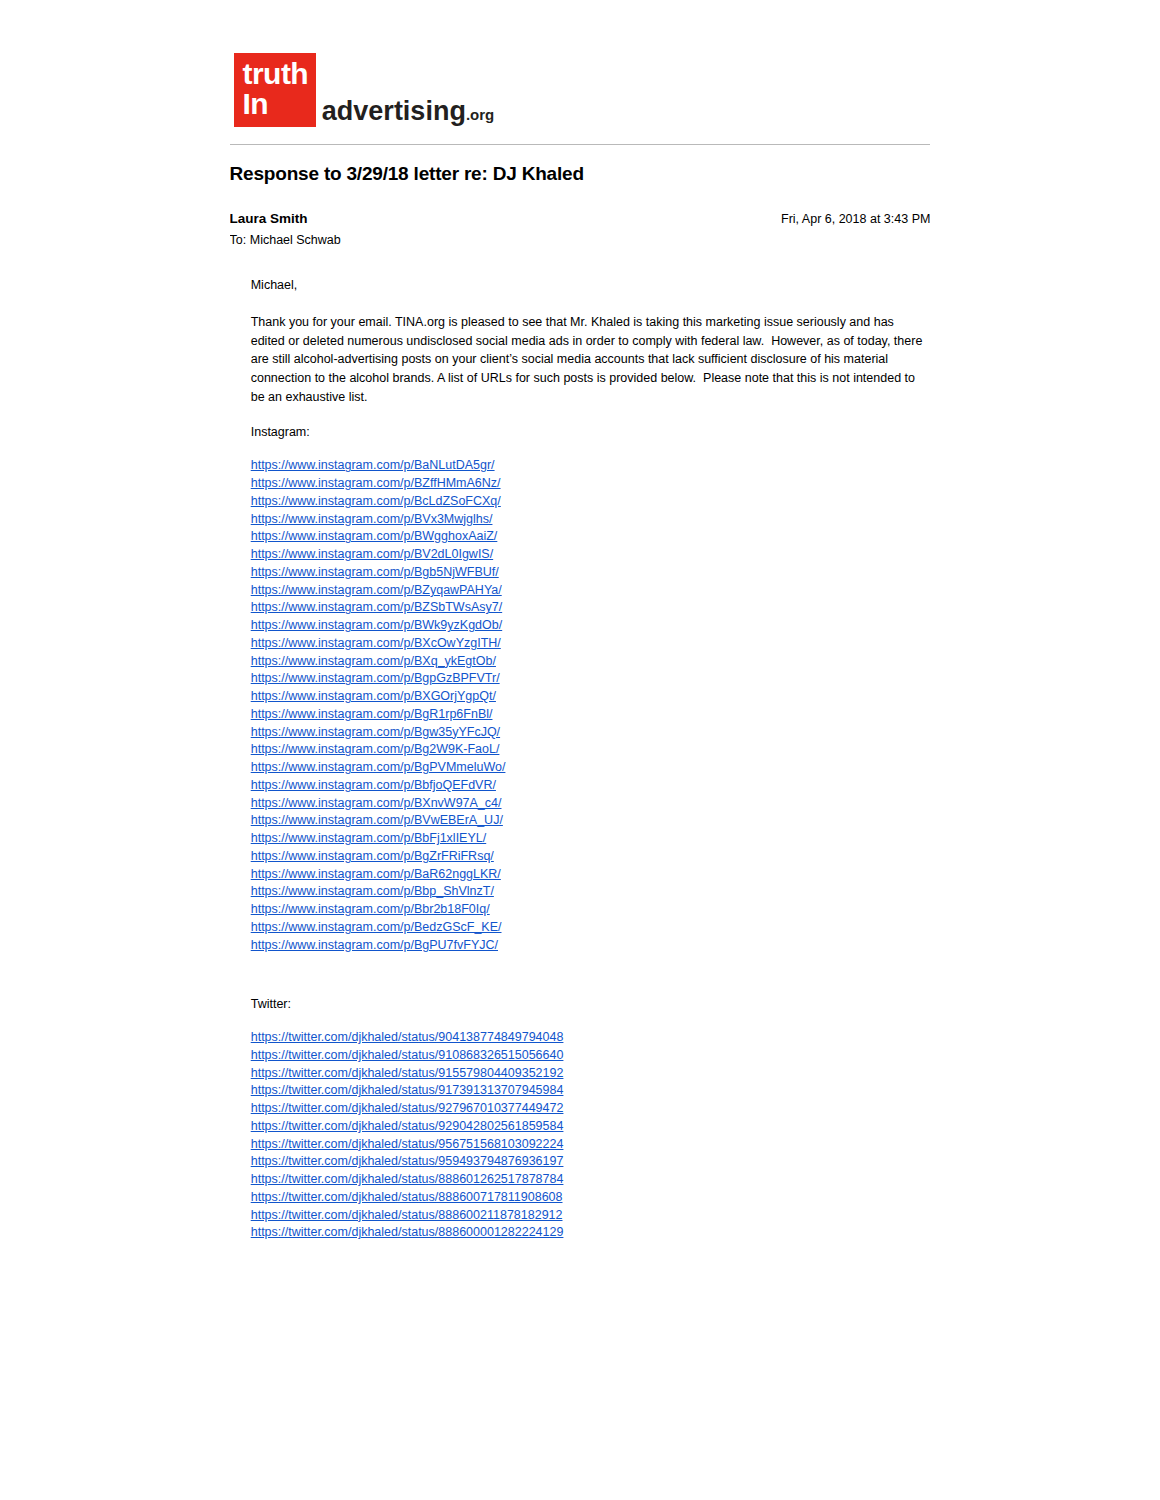truth In advertising.org
Response to 3/29/18 letter re: DJ Khaled
Laura Smith
To: Michael Schwab
Fri, Apr 6, 2018 at 3:43 PM
Michael,
Thank you for your email. TINA.org is pleased to see that Mr. Khaled is taking this marketing issue seriously and has edited or deleted numerous undisclosed social media ads in order to comply with federal law. However, as of today, there are still alcohol-advertising posts on your client’s social media accounts that lack sufficient disclosure of his material connection to the alcohol brands. A list of URLs for such posts is provided below. Please note that this is not intended to be an exhaustive list.
Instagram:
https://www.instagram.com/p/BaNLutDA5gr/
https://www.instagram.com/p/BZffHMmA6Nz/
https://www.instagram.com/p/BcLdZSoFCXq/
https://www.instagram.com/p/BVx3Mwjglhs/
https://www.instagram.com/p/BWgghoxAaiZ/
https://www.instagram.com/p/BV2dL0IgwIS/
https://www.instagram.com/p/Bgb5NjWFBUf/
https://www.instagram.com/p/BZyqawPAHYa/
https://www.instagram.com/p/BZSbTWsAsy7/
https://www.instagram.com/p/BWk9yzKgdOb/
https://www.instagram.com/p/BXcOwYzgITH/
https://www.instagram.com/p/BXq_ykEgtOb/
https://www.instagram.com/p/BgpGzBPFVTr/
https://www.instagram.com/p/BXGOrjYgpQt/
https://www.instagram.com/p/BgR1rp6FnBl/
https://www.instagram.com/p/Bgw35yYFcJQ/
https://www.instagram.com/p/Bg2W9K-FaoL/
https://www.instagram.com/p/BgPVMmeluWo/
https://www.instagram.com/p/BbfjoQEFdVR/
https://www.instagram.com/p/BXnvW97A_c4/
https://www.instagram.com/p/BVwEBErA_UJ/
https://www.instagram.com/p/BbFj1xlIEYL/
https://www.instagram.com/p/BgZrFRiFRsq/
https://www.instagram.com/p/BaR62nggLKR/
https://www.instagram.com/p/Bbp_ShVlnzT/
https://www.instagram.com/p/Bbr2b18F0Iq/
https://www.instagram.com/p/BedzGScF_KE/
https://www.instagram.com/p/BgPU7fvFYJC/
Twitter:
https://twitter.com/djkhaled/status/904138774849794048
https://twitter.com/djkhaled/status/910868326515056640
https://twitter.com/djkhaled/status/915579804409352192
https://twitter.com/djkhaled/status/917391313707945984
https://twitter.com/djkhaled/status/927967010377449472
https://twitter.com/djkhaled/status/929042802561859584
https://twitter.com/djkhaled/status/956751568103092224
https://twitter.com/djkhaled/status/959493794876936197
https://twitter.com/djkhaled/status/888601262517878784
https://twitter.com/djkhaled/status/888600717811908608
https://twitter.com/djkhaled/status/888600211878182912
https://twitter.com/djkhaled/status/888600001282224129